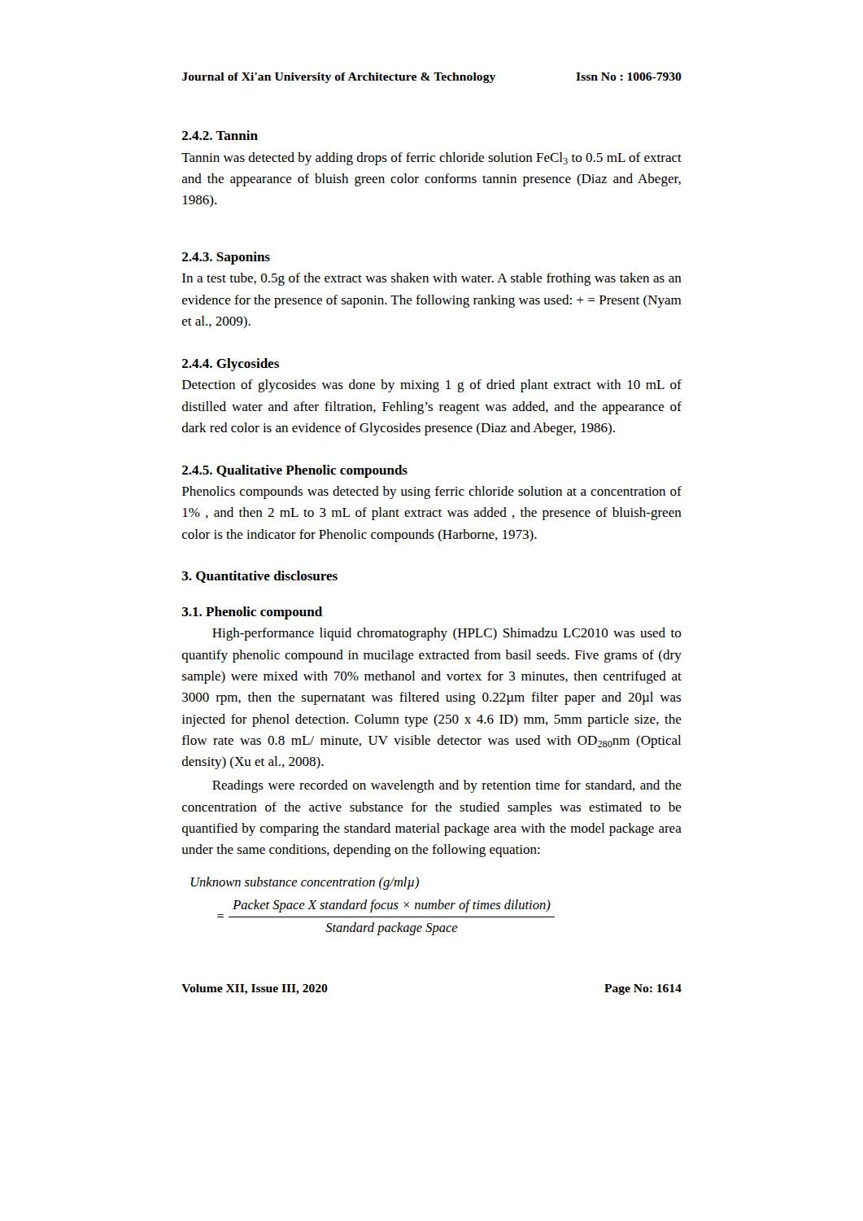Journal of Xi'an University of Architecture & Technology Issn No : 1006-7930
2.4.2. Tannin
Tannin was detected by adding drops of ferric chloride solution FeCl3 to 0.5 mL of extract and the appearance of bluish green color conforms tannin presence (Diaz and Abeger, 1986).
2.4.3. Saponins
In a test tube, 0.5g of the extract was shaken with water. A stable frothing was taken as an evidence for the presence of saponin. The following ranking was used: + = Present (Nyam et al., 2009).
2.4.4. Glycosides
Detection of glycosides was done by mixing 1 g of dried plant extract with 10 mL of distilled water and after filtration, Fehling’s reagent was added, and the appearance of dark red color is an evidence of Glycosides presence (Diaz and Abeger, 1986).
2.4.5. Qualitative Phenolic compounds
Phenolics compounds was detected by using ferric chloride solution at a concentration of 1% , and then 2 mL to 3 mL of plant extract was added , the presence of bluish-green color is the indicator for Phenolic compounds (Harborne, 1973).
3. Quantitative disclosures
3.1. Phenolic compound
High-performance liquid chromatography (HPLC) Shimadzu LC2010 was used to quantify phenolic compound in mucilage extracted from basil seeds. Five grams of (dry sample) were mixed with 70% methanol and vortex for 3 minutes, then centrifuged at 3000 rpm, then the supernatant was filtered using 0.22µm filter paper and 20µl was injected for phenol detection. Column type (250 x 4.6 ID) mm, 5mm particle size, the flow rate was 0.8 mL/ minute, UV visible detector was used with OD280nm (Optical density) (Xu et al., 2008).
Readings were recorded on wavelength and by retention time for standard, and the concentration of the active substance for the studied samples was estimated to be quantified by comparing the standard material package area with the model package area under the same conditions, depending on the following equation:
Unknown substance concentration (g/mlµ)
= Packet Space X standard focus × number of times dilution) Standard package Space
Volume XII, Issue III, 2020 Page No: 1614